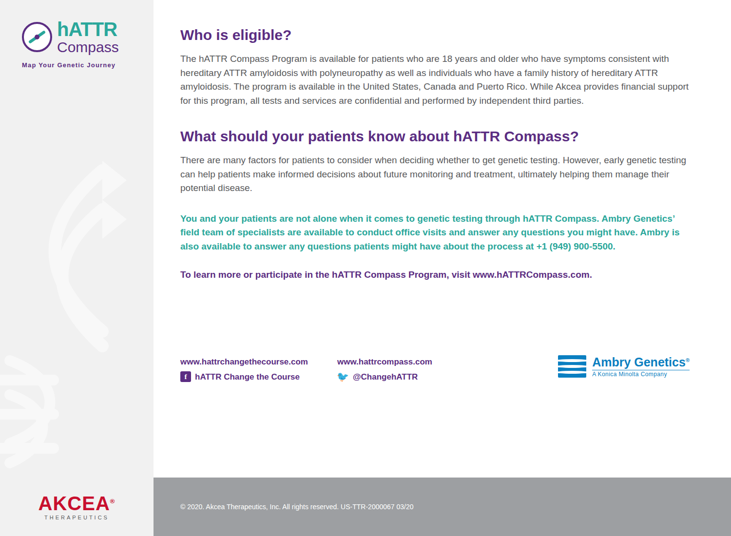hATTR Compass
Map Your Genetic Journey
Who is eligible?
The hATTR Compass Program is available for patients who are 18 years and older who have symptoms consistent with hereditary ATTR amyloidosis with polyneuropathy as well as individuals who have a family history of hereditary ATTR amyloidosis. The program is available in the United States, Canada and Puerto Rico. While Akcea provides financial support for this program, all tests and services are confidential and performed by independent third parties.
What should your patients know about hATTR Compass?
There are many factors for patients to consider when deciding whether to get genetic testing. However, early genetic testing can help patients make informed decisions about future monitoring and treatment, ultimately helping them manage their potential disease.
You and your patients are not alone when it comes to genetic testing through hATTR Compass. Ambry Genetics’ field team of specialists are available to conduct office visits and answer any questions you might have. Ambry is also available to answer any questions patients might have about the process at +1 (949) 900-5500.
To learn more or participate in the hATTR Compass Program, visit www.hATTRCompass.com.
www.hattrchangethecourse.com
f hATTR Change the Course
www.hattrcompass.com
🐦 @ChangehATTR
Ambry Genetics®
A Konica Minolta Company
AKCEA®
THERAPEUTICS
© 2020. Akcea Therapeutics, Inc. All rights reserved. US-TTR-2000067 03/20